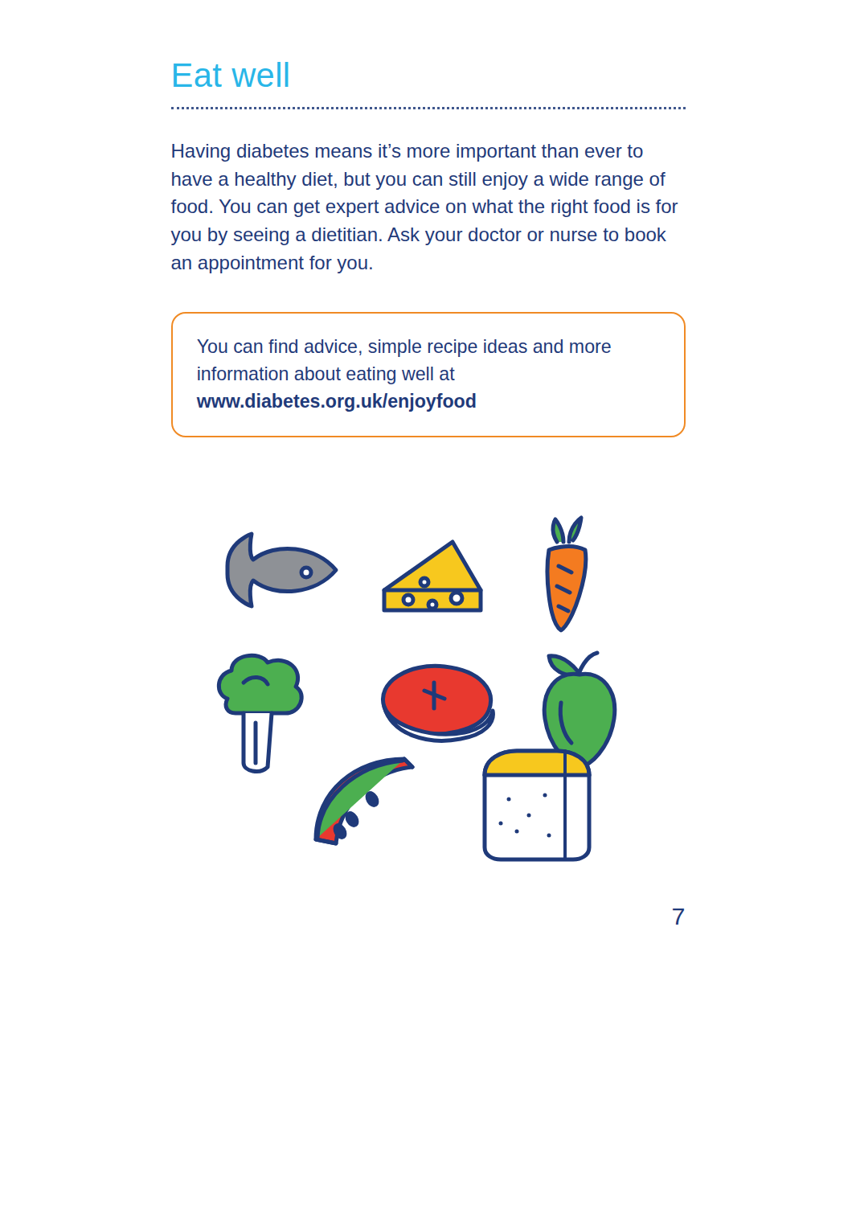Eat well
Having diabetes means it’s more important than ever to have a healthy diet, but you can still enjoy a wide range of food. You can get expert advice on what the right food is for you by seeing a dietitian. Ask your doctor or nurse to book an appointment for you.
You can find advice, simple recipe ideas and more information about eating well at www.diabetes.org.uk/enjoyfood
7